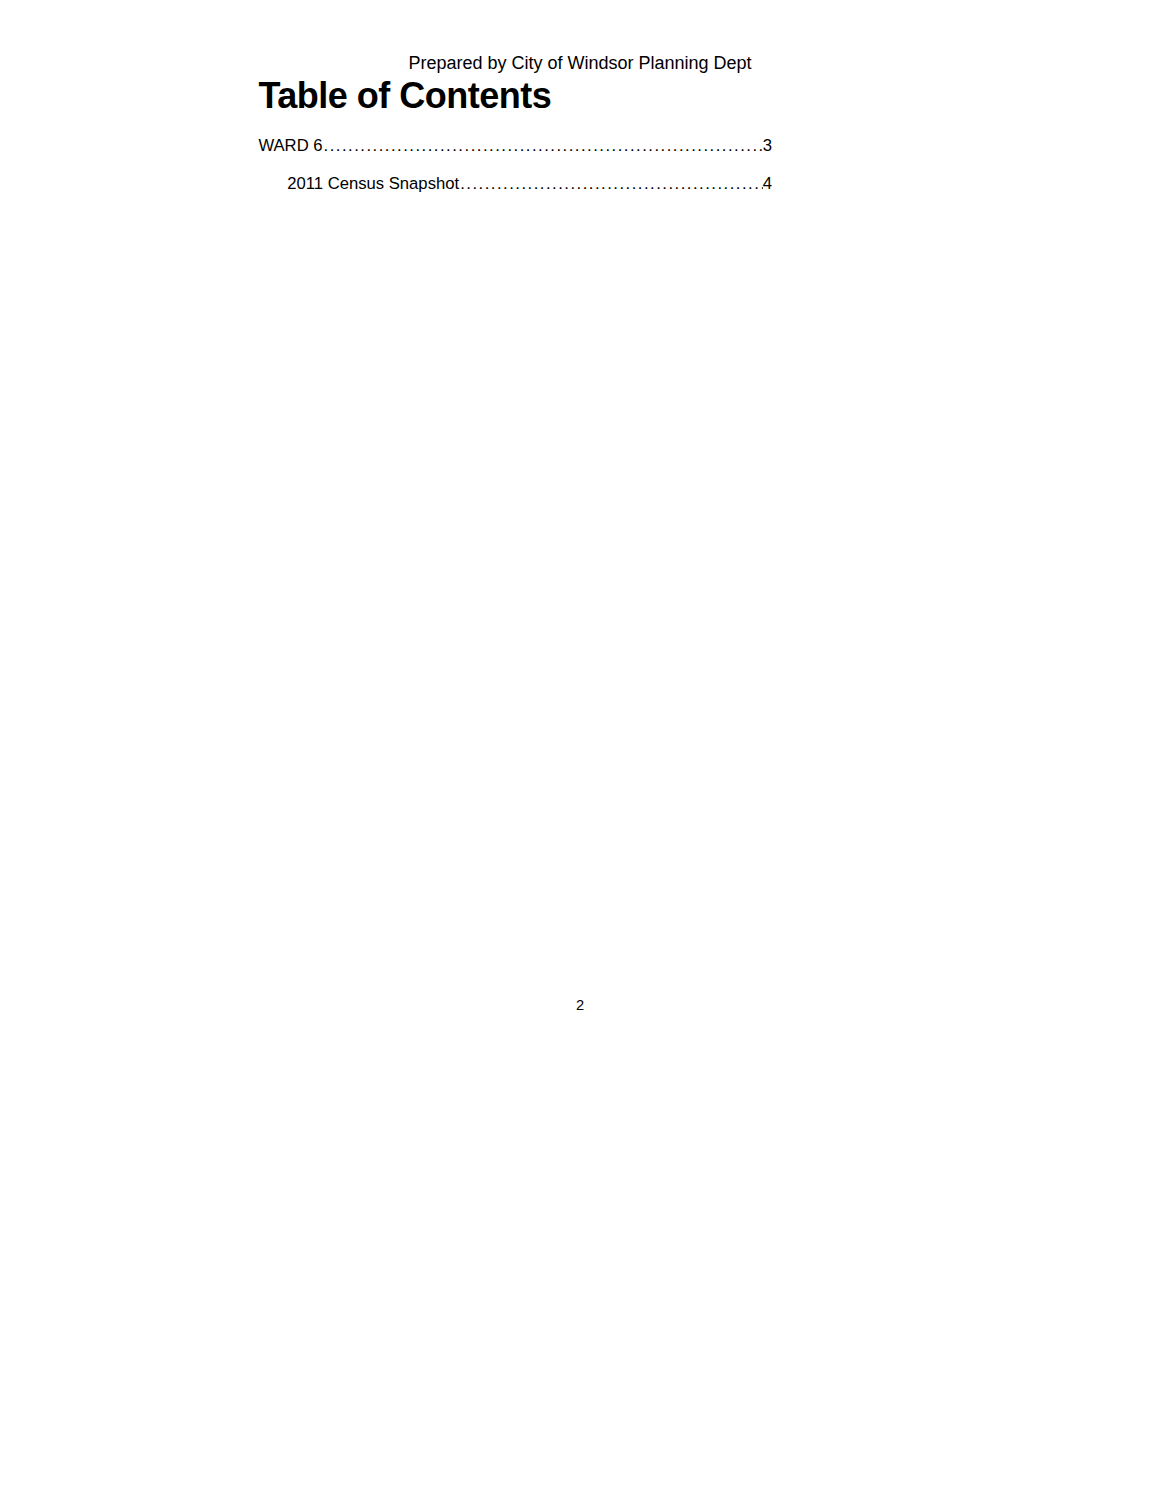Prepared by City of Windsor Planning Dept
Table of Contents
WARD 6 .................................................................................................. 3
2011 Census Snapshot ....................................................................... 4
2